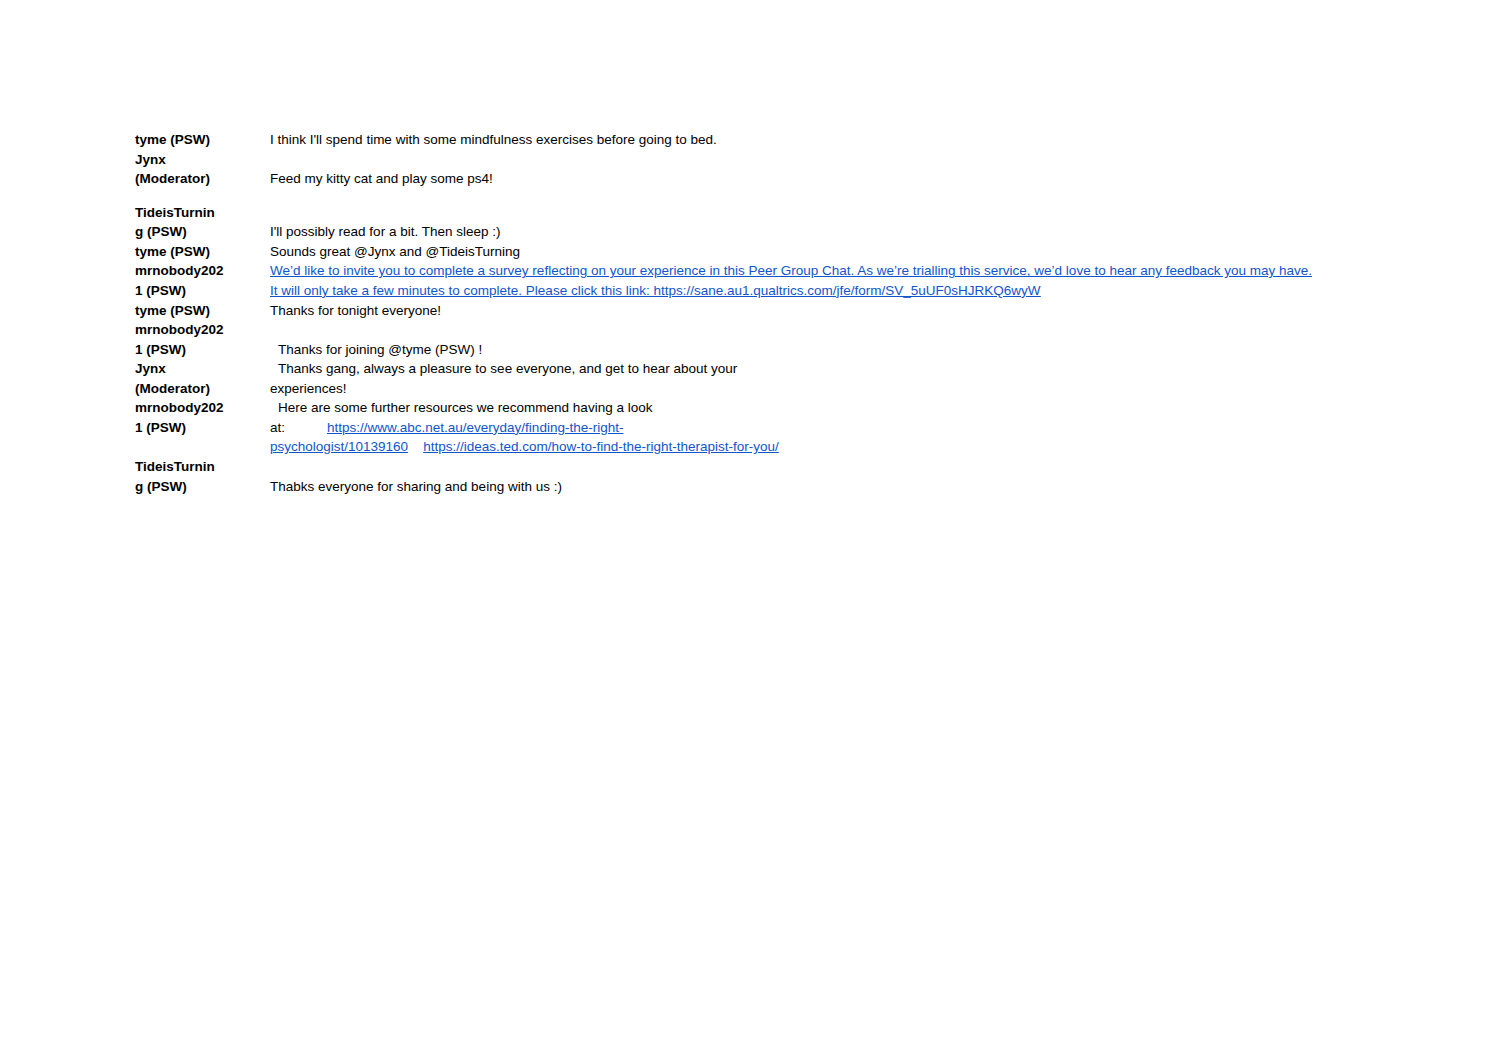| tyme (PSW) | I think I'll spend time with some mindfulness exercises before going to bed. |
| Jynx (Moderator) | Feed my kitty cat and play some ps4! |
| TideisTurnin g (PSW) | I'll possibly read for a bit. Then sleep :) |
| tyme (PSW) | Sounds great @Jynx and @TideisTurning |
| mrnobody202 1 (PSW) | We’d like to invite you to complete a survey reflecting on your experience in this Peer Group Chat. As we’re trialling this service, we’d love to hear any feedback you may have. It will only take a few minutes to complete. Please click this link: https://sane.au1.qualtrics.com/jfe/form/SV_5uUF0sHJRKQ6wyW |
| tyme (PSW) | Thanks for tonight everyone! |
| mrnobody202 1 (PSW) | Thanks for joining @tyme (PSW) ! |
| Jynx (Moderator) | Thanks gang, always a pleasure to see everyone, and get to hear about your experiences! |
| mrnobody202 1 (PSW) | Here are some further resources we recommend having a look at: https://www.abc.net.au/everyday/finding-the-right- psychologist/10139160 https://ideas.ted.com/how-to-find-the-right-therapist-for-you/ |
| TideisTurnin g (PSW) | Thabks everyone for sharing and being with us :) |